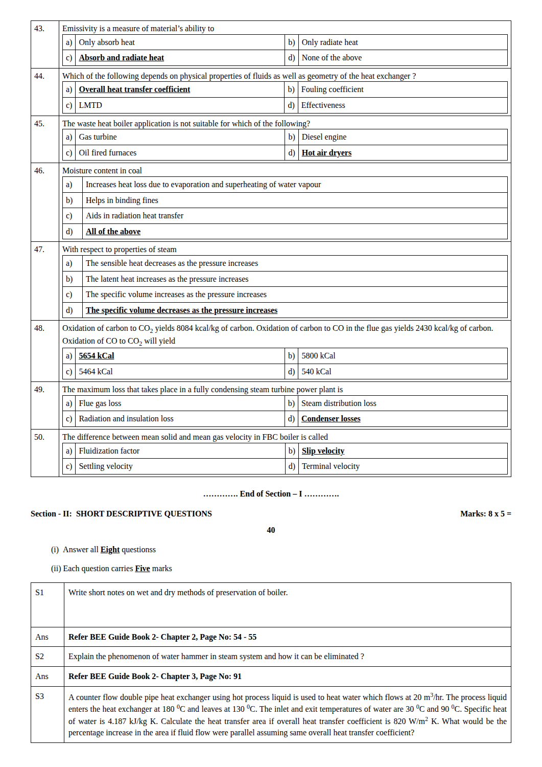| 43. | Emissivity is a measure of material’s ability to / a) / Only absorb heat / b) / Only radiate heat / / c) / Absorb and radiate heat / d) / None of the above / |
| 44. | Which of the following depends on physical properties of fluids as well as geometry of the heat exchanger ? / a) / Overall heat transfer coefficient / b) / Fouling coefficient / / c) / LMTD / d) / Effectiveness / |
| 45. | The waste heat boiler application is not suitable for which of the following? / a) / Gas turbine / b) / Diesel engine / / c) / Oil fired furnaces / d) / Hot air dryers / |
| 46. | Moisture content in coal / a) / Increases heat loss due to evaporation and superheating of water vapour / / b) / Helps in binding fines / / c) / Aids in radiation heat transfer / / d) / All of the above / |
| 47. | With respect to properties of steam / a) / The sensible heat decreases as the pressure increases / / b) / The latent heat increases as the pressure increases / / c) / The specific volume increases as the pressure increases / / d) / The specific volume decreases as the pressure increases / |
| 48. | Oxidation of carbon to CO 2 yields 8084 kcal/kg of carbon. Oxidation of carbon to CO in the flue gas yields 2430 kcal/kg of carbon. Oxidation of CO to CO 2 will yield / a) / 5654 kCal / b) / 5800 kCal / / c) / 5464 kCal / d) / 540 kCal / |
| 49. | The maximum loss that takes place in a fully condensing steam turbine power plant is / a) / Flue gas loss / b) / Steam distribution loss / / c) / Radiation and insulation loss / d) / Condenser losses / |
| 50. | The difference between mean solid and mean gas velocity in FBC boiler is called / a) / Fluidization factor / b) / Slip velocity / / c) / Settling velocity / d) / Terminal velocity / |
…………. End of Section – I ………….
Section - II: SHORT DESCRIPTIVE QUESTIONS Marks: 8 x 5 =
40
(i) Answer all Eight questionss
(ii) Each question carries Five marks
| S1 | Write short notes on wet and dry methods of preservation of boiler. |
| Ans | Refer BEE Guide Book 2- Chapter 2, Page No: 54 - 55 |
| S2 | Explain the phenomenon of water hammer in steam system and how it can be eliminated ? |
| Ans | Refer BEE Guide Book 2- Chapter 3, Page No: 91 |
| S3 | A counter flow double pipe heat exchanger using hot process liquid is used to heat water which flows at 20 m 3 /hr. The process liquid enters the heat exchanger at 180 0 C and leaves at 130 0 C. The inlet and exit temperatures of water are 30 0 C and 90 0 C. Specific heat of water is 4.187 kJ/kg K. Calculate the heat transfer area if overall heat transfer coefficient is 820 W/m 2 K. What would be the percentage increase in the area if fluid flow were parallel assuming same overall heat transfer coefficient? |